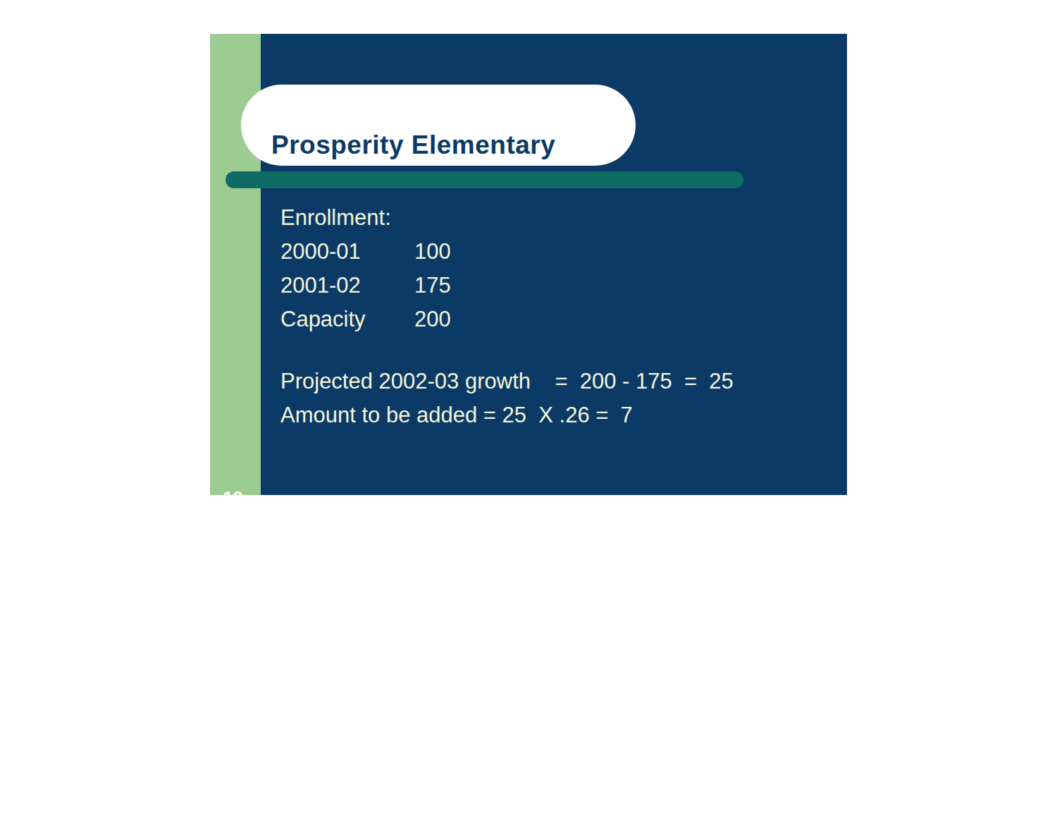Prosperity Elementary
Enrollment:
2000-01100
2001-02175
Capacity200
Projected 2002-03 growth = 200 - 175 = 25
Amount to be added = 25 X .26 = 7
19